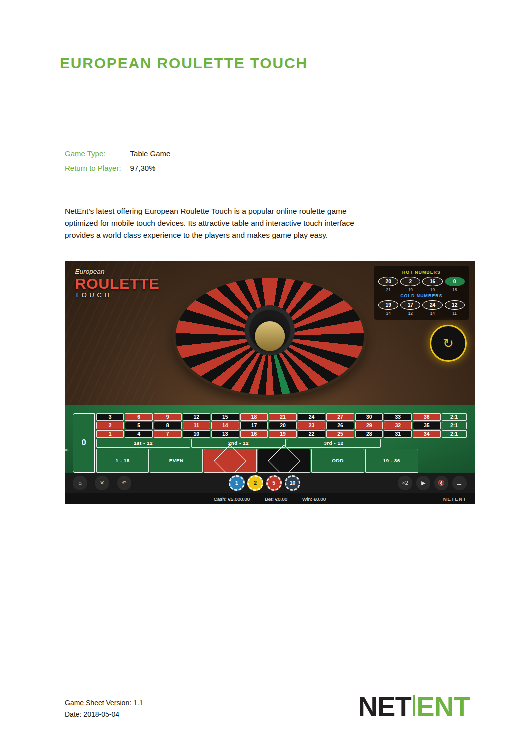European Roulette Touch
Game Type:
Table Game
Return to Player:
97,30%
NetEnt’s latest offering European Roulette Touch is a popular online roulette game optimized for mobile touch devices. Its attractive table and interactive touch interface provides a world class experience to the players and makes game play easy.
European
ROULETTE
TOUCH
HOT NUMBERS
2021
219
1619
018
COLD NUMBERS
1914
1712
2414
1211
↻
0
3
6
9
12
15
18
21
24
27
30
33
36
2:1
2
5
8
11
14
17
20
23
26
29
32
35
2:1
1
4
7
10
13
16
19
22
25
28
31
34
2:1
1st - 12
2nd - 12
3rd - 12
1 - 18
EVEN
ODD
19 - 36
MIN
€0.10
MAX
€5,000.00
⌂
✕
↶
1
2
5
10
×2
▶
🔇
☰
Cash: €5,000.00 Bet: €0.00 Win: €0.00 NETENT
Game Sheet Version: 1.1
Date: 2018-05-04
NET ENT